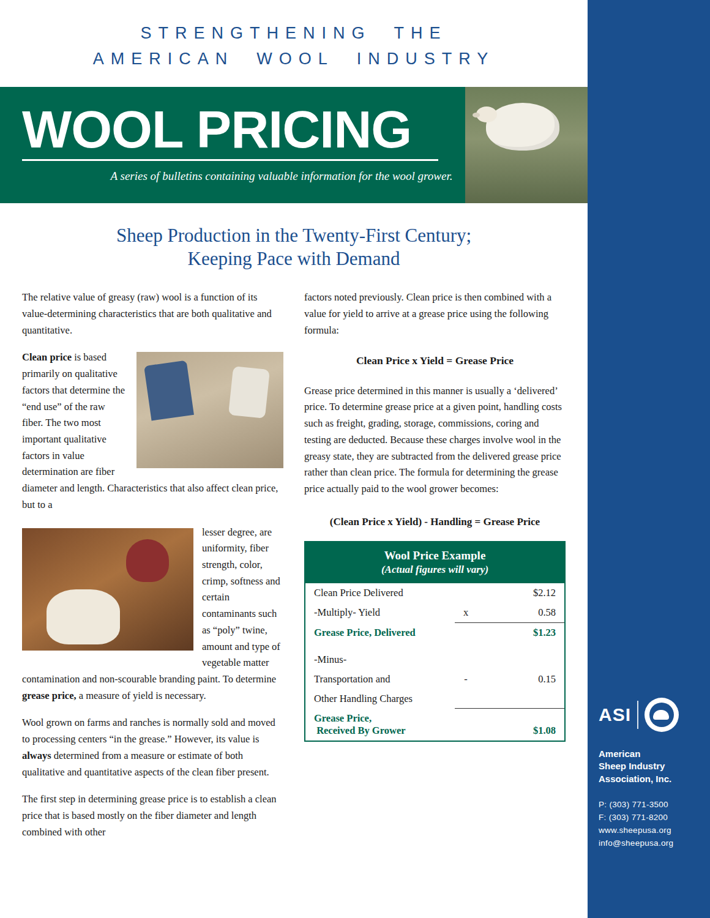ASI
American
Sheep Industry
Association, Inc.
P: (303) 771-3500
F: (303) 771-8200
www.sheepusa.org
info@sheepusa.org
STRENGTHENING THE
AMERICAN WOOL INDUSTRY
WOOL PRICING
A series of bulletins containing valuable information for the wool grower.
Sheep Production in the Twenty-First Century;
Keeping Pace with Demand
The relative value of greasy (raw) wool is a function of its value-determining characteristics that are both qualitative and quantitative.
Clean price is based primarily on qualitative factors that determine the “end use” of the raw fiber. The two most important qualitative factors in value determination are fiber diameter and length. Characteristics that also affect clean price, but to a
lesser degree, are uniformity, fiber strength, color, crimp, softness and certain contaminants such as “poly” twine, amount and type of vegetable matter contamination and non-scourable branding paint. To determine grease price, a measure of yield is necessary.
Wool grown on farms and ranches is normally sold and moved to processing centers “in the grease.” However, its value is always determined from a measure or estimate of both qualitative and quantitative aspects of the clean fiber present.
The first step in determining grease price is to establish a clean price that is based mostly on the fiber diameter and length combined with other
factors noted previously. Clean price is then combined with a value for yield to arrive at a grease price using the following formula:
Clean Price x Yield = Grease Price
Grease price determined in this manner is usually a ‘delivered’ price. To determine grease price at a given point, handling costs such as freight, grading, storage, commissions, coring and testing are deducted. Because these charges involve wool in the greasy state, they are subtracted from the delivered grease price rather than clean price. The formula for determining the grease price actually paid to the wool grower becomes:
(Clean Price x Yield) - Handling = Grease Price
Wool Price Example
(Actual figures will vary)
| Clean Price Delivered | | $2.12 |
| -Multiply- Yield | x | 0.58 |
| Grease Price, Delivered | | $1.23 |
| -Minus- | | |
| Transportation and | - | 0.15 |
| Other Handling Charges | | |
| Grease Price, Received By Grower | | $1.08 |